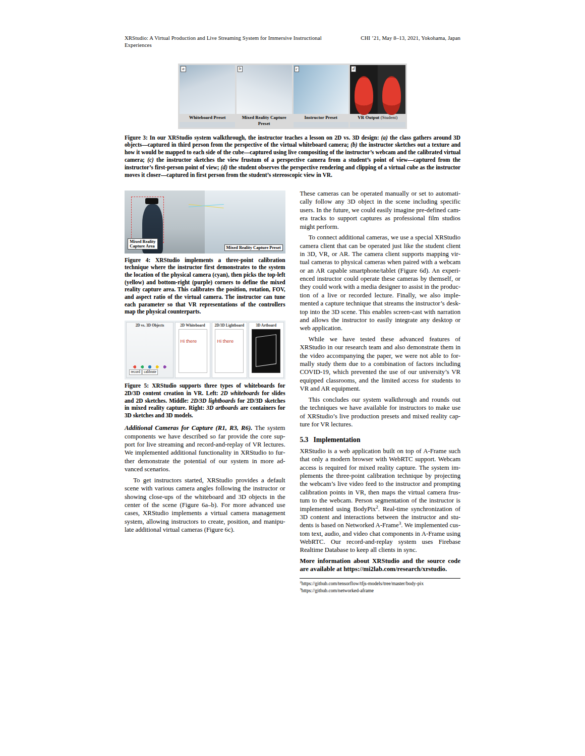XRStudio: A Virtual Production and Live Streaming System for Immersive Instructional Experiences
CHI ’21, May 8–13, 2021, Yokohama, Japan
a
Whiteboard Preset
b
Mixed Reality Capture Preset
c
Instructor Preset
d
VR Output (Student)
Figure 3: In our XRStudio system walkthrough, the instructor teaches a lesson on 2D vs. 3D design: (a) the class gathers around 3D objects—captured in third person from the perspective of the virtual whiteboard camera; (b) the instructor sketches out a texture and how it would be mapped to each side of the cube—captured using live compositing of the instructor’s webcam and the calibrated virtual camera; (c) the instructor sketches the view frustum of a perspective camera from a student’s point of view—captured from the instructor’s first-person point of view; (d) the student observes the perspective rendering and clipping of a virtual cube as the instructor moves it closer—captured in first person from the student’s stereoscopic view in VR.
Mixed Reality
Capture Area
Mixed Reality Capture Preset
Figure 4: XRStudio implements a three-point calibration technique where the instructor first demonstrates to the system the location of the physical camera (cyan), then picks the top-left (yellow) and bottom-right (purple) corners to define the mixed reality capture area. This calibrates the position, rotation, FOV, and aspect ratio of the virtual camera. The instructor can tune each parameter so that VR representations of the controllers map the physical counterparts.
2D vs. 3D Objects
record
calibrate
2D Whiteboard
Hi there
2D/3D Lightboard
Hi there
3D Artboard
Figure 5: XRStudio supports three types of whiteboards for 2D/3D content creation in VR. Left: 2D whiteboards for slides and 2D sketches. Middle: 2D/3D lightboards for 2D/3D sketches in mixed reality capture. Right: 3D artboards are containers for 3D sketches and 3D models.
Additional Cameras for Capture (R1, R3, R6). The system components we have described so far provide the core support for live streaming and record-and-replay of VR lectures. We implemented additional functionality in XRStudio to further demonstrate the potential of our system in more advanced scenarios.
To get instructors started, XRStudio provides a default scene with various camera angles following the instructor or showing close-ups of the whiteboard and 3D objects in the center of the scene (Figure 6a–b). For more advanced use cases, XRStudio implements a virtual camera management system, allowing instructors to create, position, and manipulate additional virtual cameras (Figure 6c).
These cameras can be operated manually or set to automatically follow any 3D object in the scene including specific users. In the future, we could easily imagine pre-defined camera tracks to support captures as professional film studios might perform.
To connect additional cameras, we use a special XRStudio camera client that can be operated just like the student client in 3D, VR, or AR. The camera client supports mapping virtual cameras to physical cameras when paired with a webcam or an AR capable smartphone/tablet (Figure 6d). An experienced instructor could operate these cameras by themself, or they could work with a media designer to assist in the production of a live or recorded lecture. Finally, we also implemented a capture technique that streams the instructor’s desktop into the 3D scene. This enables screen-cast with narration and allows the instructor to easily integrate any desktop or web application.
While we have tested these advanced features of XRStudio in our research team and also demonstrate them in the video accompanying the paper, we were not able to formally study them due to a combination of factors including COVID-19, which prevented the use of our university’s VR equipped classrooms, and the limited access for students to VR and AR equipment.
This concludes our system walkthrough and rounds out the techniques we have available for instructors to make use of XRStudio’s live production presets and mixed reality capture for VR lectures.
5.3 Implementation
XRStudio is a web application built on top of A-Frame such that only a modern browser with WebRTC support. Webcam access is required for mixed reality capture. The system implements the three-point calibration technique by projecting the webcam’s live video feed to the instructor and prompting calibration points in VR, then maps the virtual camera frustum to the webcam. Person segmentation of the instructor is implemented using BodyPix2. Real-time synchronization of 3D content and interactions between the instructor and students is based on Networked A-Frame3. We implemented custom text, audio, and video chat components in A-Frame using WebRTC. Our record-and-replay system uses Firebase Realtime Database to keep all clients in sync.
More information about XRStudio and the source code are available at https://mi2lab.com/research/xrstudio.
2https://github.com/tensorflow/tfjs-models/tree/master/body-pix
3https://github.com/networked-aframe